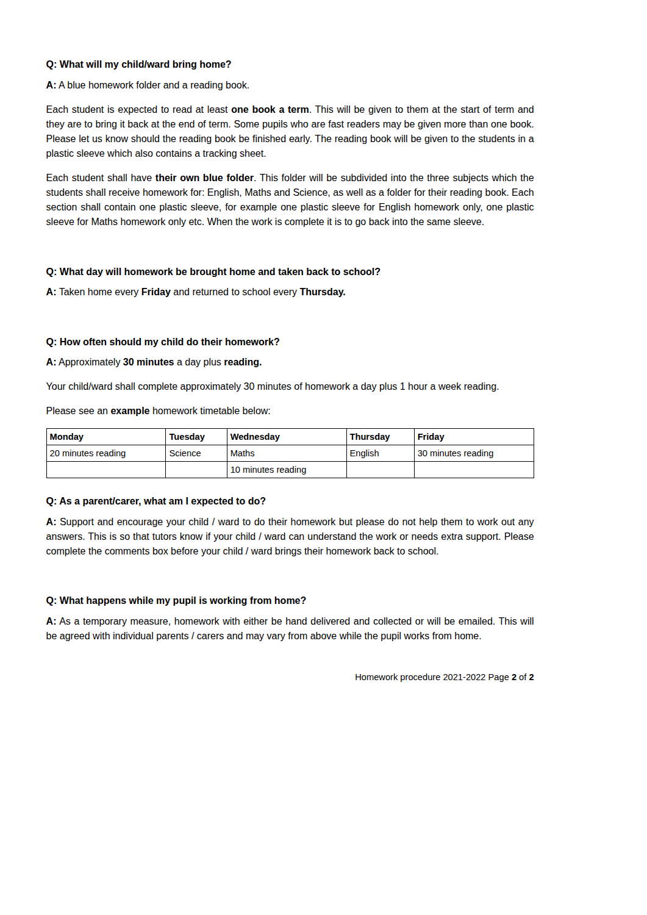Q: What will my child/ward bring home?
A: A blue homework folder and a reading book.
Each student is expected to read at least one book a term. This will be given to them at the start of term and they are to bring it back at the end of term. Some pupils who are fast readers may be given more than one book. Please let us know should the reading book be finished early. The reading book will be given to the students in a plastic sleeve which also contains a tracking sheet.
Each student shall have their own blue folder. This folder will be subdivided into the three subjects which the students shall receive homework for: English, Maths and Science, as well as a folder for their reading book. Each section shall contain one plastic sleeve, for example one plastic sleeve for English homework only, one plastic sleeve for Maths homework only etc. When the work is complete it is to go back into the same sleeve.
Q: What day will homework be brought home and taken back to school?
A: Taken home every Friday and returned to school every Thursday.
Q: How often should my child do their homework?
A: Approximately 30 minutes a day plus reading.
Your child/ward shall complete approximately 30 minutes of homework a day plus 1 hour a week reading.
Please see an example homework timetable below:
| Monday | Tuesday | Wednesday | Thursday | Friday |
| --- | --- | --- | --- | --- |
| 20 minutes reading | Science | Maths | English | 30 minutes reading |
| | | 10 minutes reading | | |
Q: As a parent/carer, what am I expected to do?
A: Support and encourage your child / ward to do their homework but please do not help them to work out any answers. This is so that tutors know if your child / ward can understand the work or needs extra support. Please complete the comments box before your child / ward brings their homework back to school.
Q: What happens while my pupil is working from home?
A: As a temporary measure, homework with either be hand delivered and collected or will be emailed. This will be agreed with individual parents / carers and may vary from above while the pupil works from home.
Homework procedure 2021-2022 Page 2 of 2